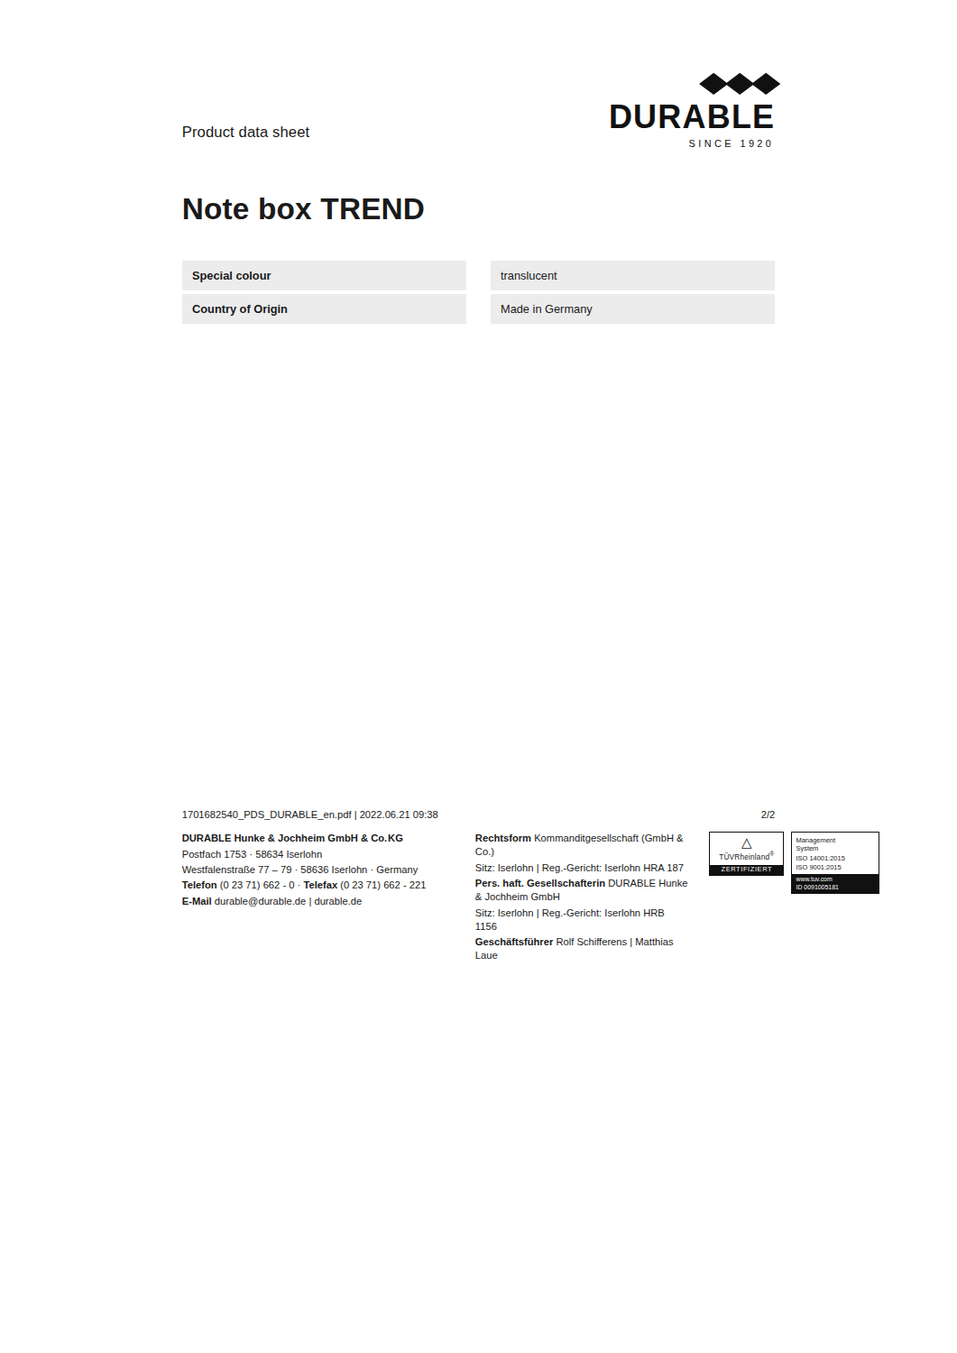Product data sheet
DURABLE
SINCE 1920
Note box TREND
| Special colour | | translucent |
| Country of Origin | | Made in Germany |
1701682540_PDS_DURABLE_en.pdf | 2022.06.21 09:38 2/2
DURABLE Hunke & Jochheim GmbH & Co. KG
Postfach 1753 · 58634 Iserlohn
Westfalenstraße 77 – 79 · 58636 Iserlohn · Germany
Telefon (0 23 71) 662 - 0 · Telefax (0 23 71) 662 - 221
E-Mail durable@durable.de | durable.de
Rechtsform Kommanditgesellschaft (GmbH & Co.)
Sitz: Iserlohn | Reg.-Gericht: Iserlohn HRA 187
Pers. haft. Gesellschafterin DURABLE Hunke & Jochheim GmbH
Sitz: Iserlohn | Reg.-Gericht: Iserlohn HRB 1156
Geschäftsführer Rolf Schifferens | Matthias Laue
△
TÜVRheinland®
ZERTIFIZIERT
Management
System
ISO 14001:2015
ISO 9001:2015
www.tuv.com
ID 0091005181